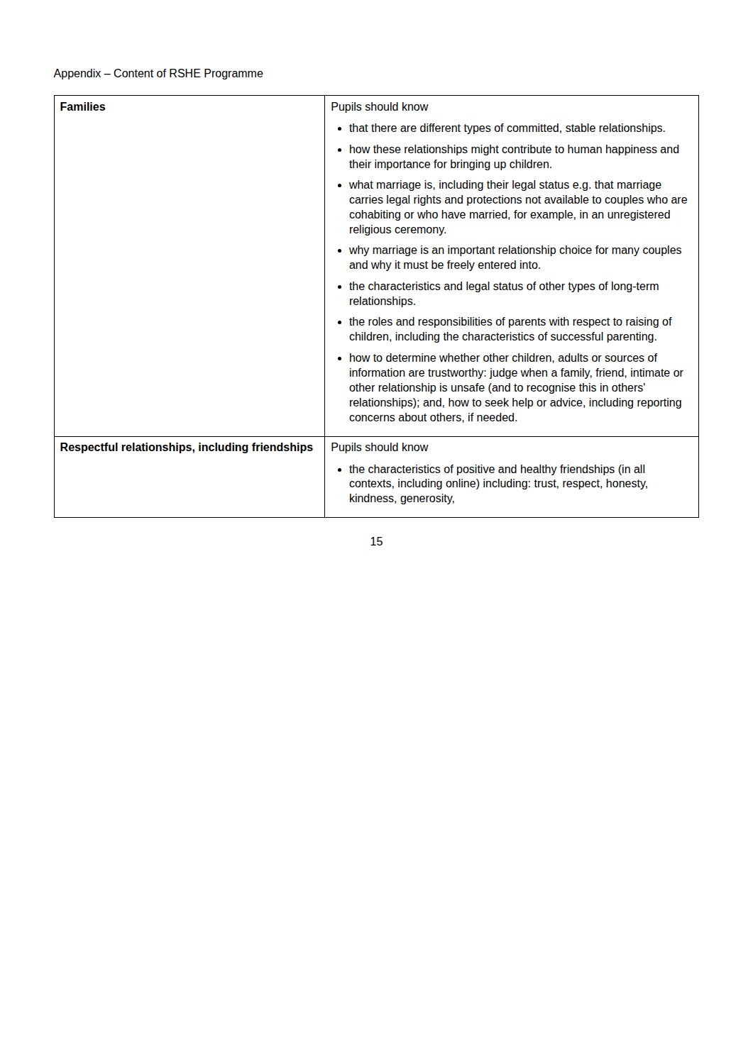Appendix – Content of RSHE Programme
| Families | Pupils should know that there are different types of committed, stable relationships. how these relationships might contribute to human happiness and their importance for bringing up children. what marriage is, including their legal status e.g. that marriage carries legal rights and protections not available to couples who are cohabiting or who have married, for example, in an unregistered religious ceremony. why marriage is an important relationship choice for many couples and why it must be freely entered into. the characteristics and legal status of other types of long-term relationships. the roles and responsibilities of parents with respect to raising of children, including the characteristics of successful parenting. how to determine whether other children, adults or sources of information are trustworthy: judge when a family, friend, intimate or other relationship is unsafe (and to recognise this in others' relationships); and, how to seek help or advice, including reporting concerns about others, if needed. |
| Respectful relationships, including friendships | Pupils should know the characteristics of positive and healthy friendships (in all contexts, including online) including: trust, respect, honesty, kindness, generosity, |
15